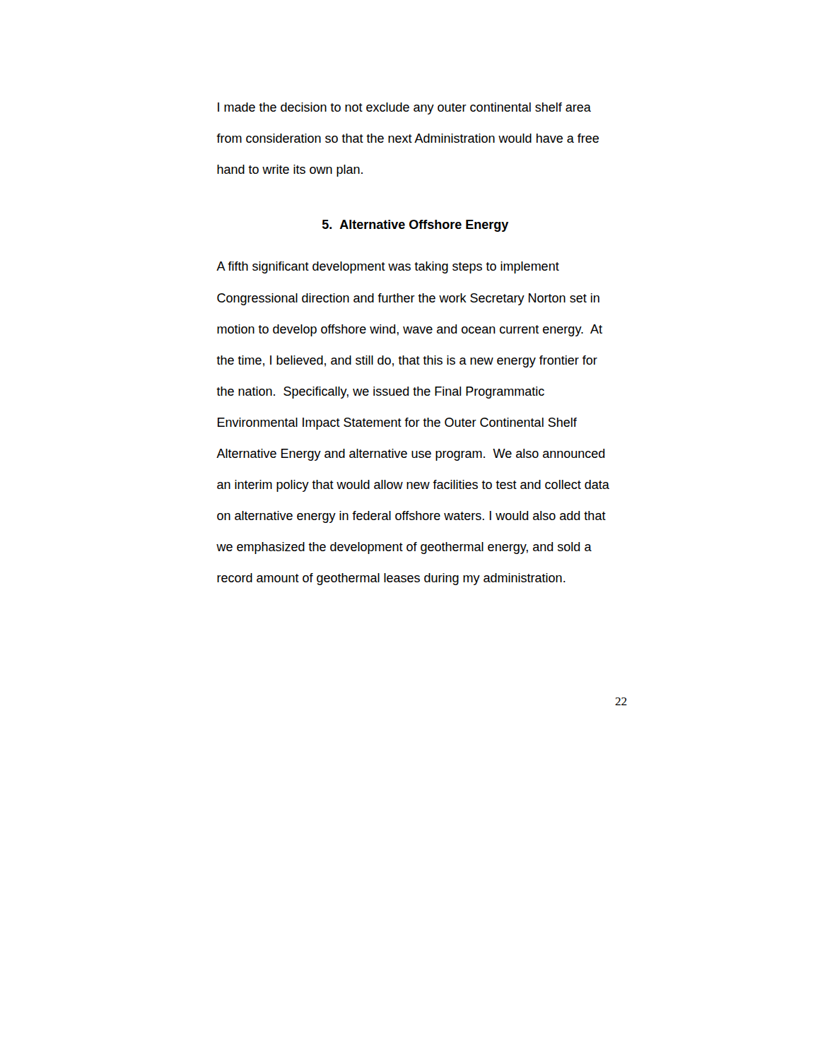I made the decision to not exclude any outer continental shelf area from consideration so that the next Administration would have a free hand to write its own plan.
5. Alternative Offshore Energy
A fifth significant development was taking steps to implement Congressional direction and further the work Secretary Norton set in motion to develop offshore wind, wave and ocean current energy. At the time, I believed, and still do, that this is a new energy frontier for the nation. Specifically, we issued the Final Programmatic Environmental Impact Statement for the Outer Continental Shelf Alternative Energy and alternative use program. We also announced an interim policy that would allow new facilities to test and collect data on alternative energy in federal offshore waters. I would also add that we emphasized the development of geothermal energy, and sold a record amount of geothermal leases during my administration.
22